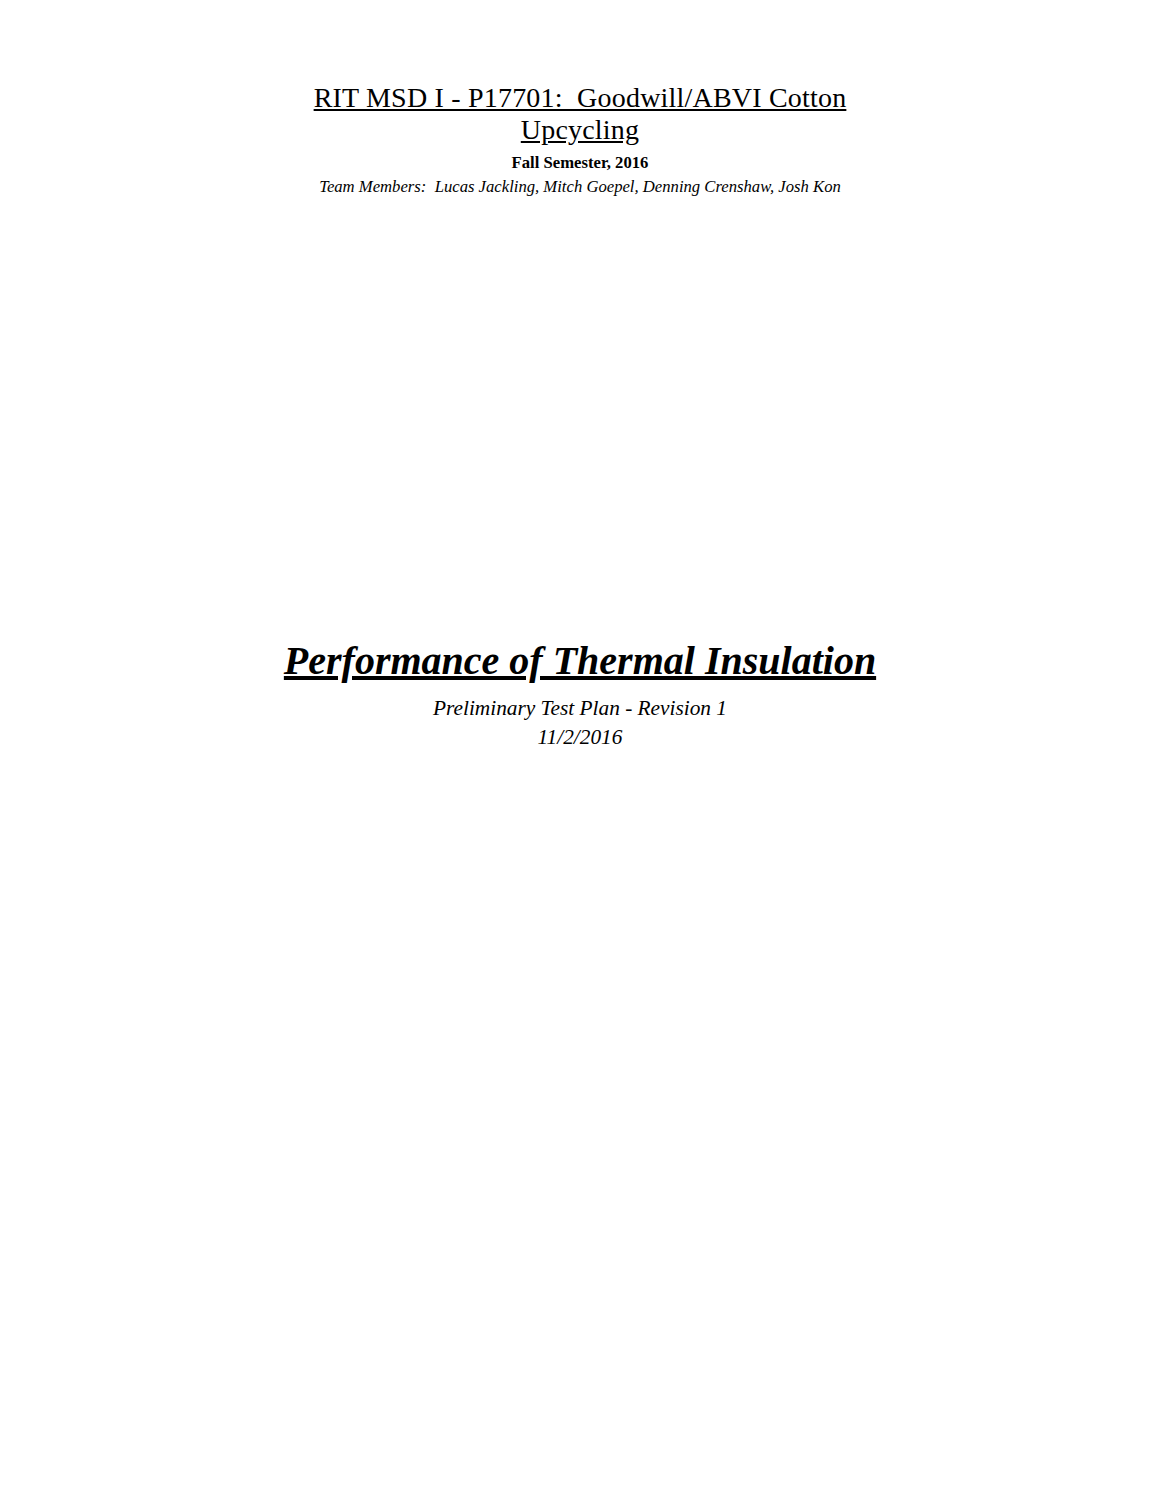RIT MSD I - P17701: Goodwill/ABVI Cotton Upcycling
Fall Semester, 2016
Team Members: Lucas Jackling, Mitch Goepel, Denning Crenshaw, Josh Kon
Performance of Thermal Insulation
Preliminary Test Plan - Revision 1
11/2/2016